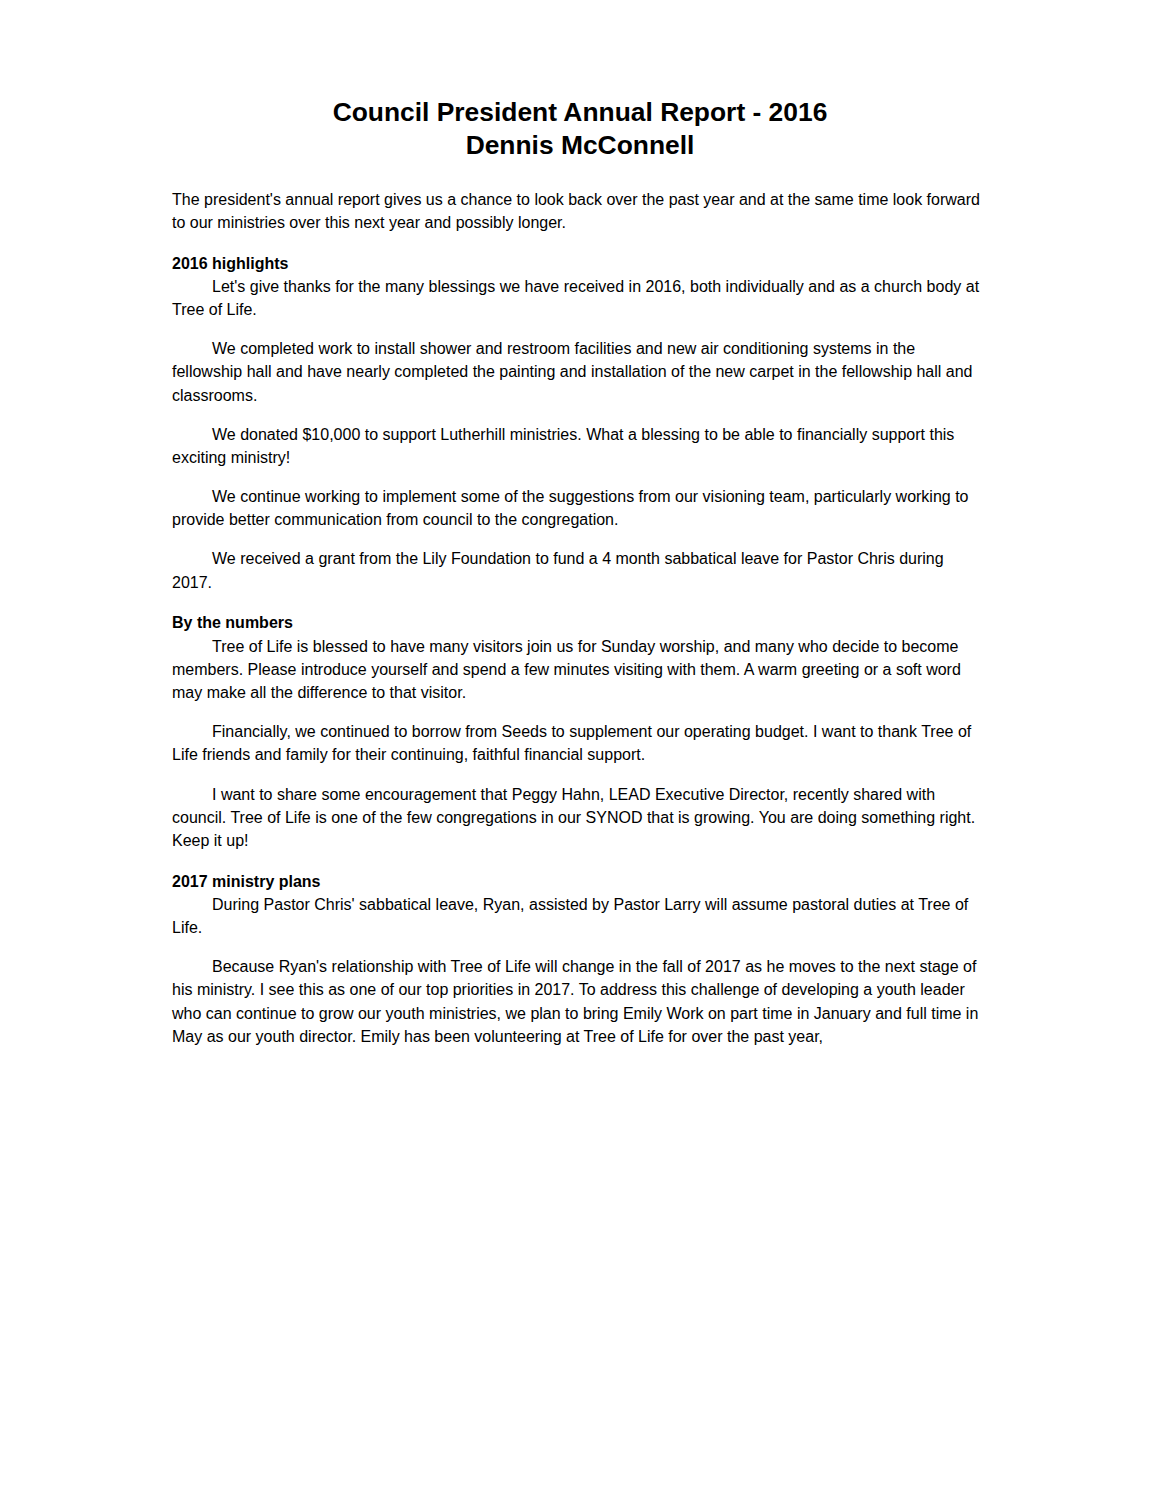Council President Annual Report - 2016Dennis McConnell
The president's annual report gives us a chance to look back over the past year and at the same time look forward to our ministries over this next year and possibly longer.
2016 highlights
Let's give thanks for the many blessings we have received in 2016, both individually and as a church body at Tree of Life.
We completed work to install shower and restroom facilities and new air conditioning systems in the fellowship hall and have nearly completed the painting and installation of the new carpet in the fellowship hall and classrooms.
We donated $10,000 to support Lutherhill ministries. What a blessing to be able to financially support this exciting ministry!
We continue working to implement some of the suggestions from our visioning team, particularly working to provide better communication from council to the congregation.
We received a grant from the Lily Foundation to fund a 4 month sabbatical leave for Pastor Chris during 2017.
By the numbers
Tree of Life is blessed to have many visitors join us for Sunday worship, and many who decide to become members. Please introduce yourself and spend a few minutes visiting with them. A warm greeting or a soft word may make all the difference to that visitor.
Financially, we continued to borrow from Seeds to supplement our operating budget. I want to thank Tree of Life friends and family for their continuing, faithful financial support.
I want to share some encouragement that Peggy Hahn, LEAD Executive Director, recently shared with council. Tree of Life is one of the few congregations in our SYNOD that is growing. You are doing something right. Keep it up!
2017 ministry plans
During Pastor Chris' sabbatical leave, Ryan, assisted by Pastor Larry will assume pastoral duties at Tree of Life.
Because Ryan's relationship with Tree of Life will change in the fall of 2017 as he moves to the next stage of his ministry. I see this as one of our top priorities in 2017. To address this challenge of developing a youth leader who can continue to grow our youth ministries, we plan to bring Emily Work on part time in January and full time in May as our youth director. Emily has been volunteering at Tree of Life for over the past year,